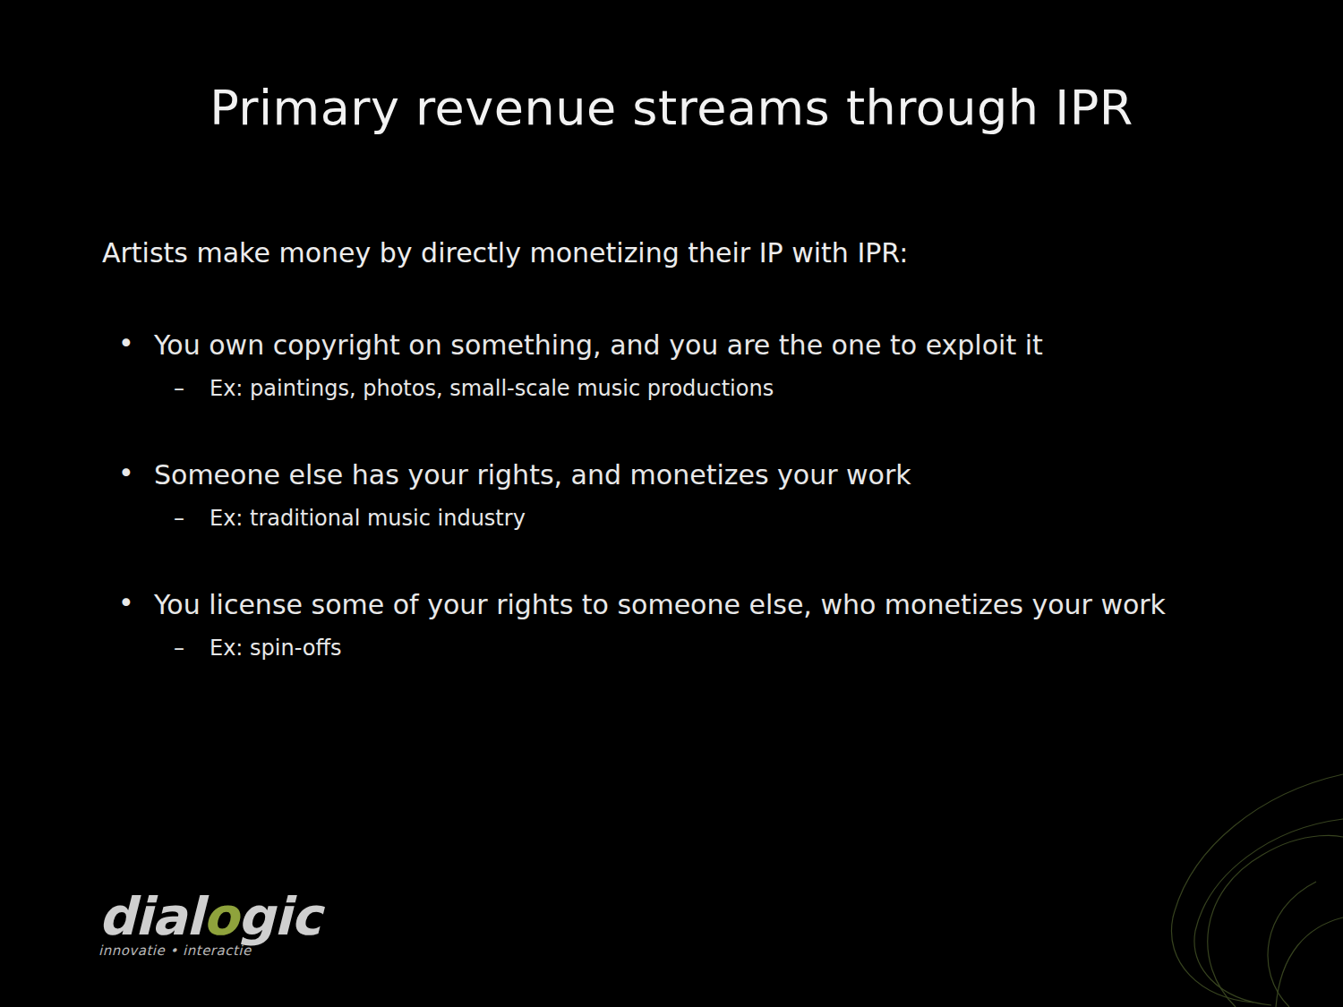Primary revenue streams through IPR
Artists make money by directly monetizing their IP with IPR:
You own copyright on something, and you are the one to exploit it
Ex: paintings, photos, small-scale music productions
Someone else has your rights, and monetizes your work
Ex: traditional music industry
You license some of your rights to someone else, who monetizes your work
Ex: spin-offs
dialogic
innovatie • interactie